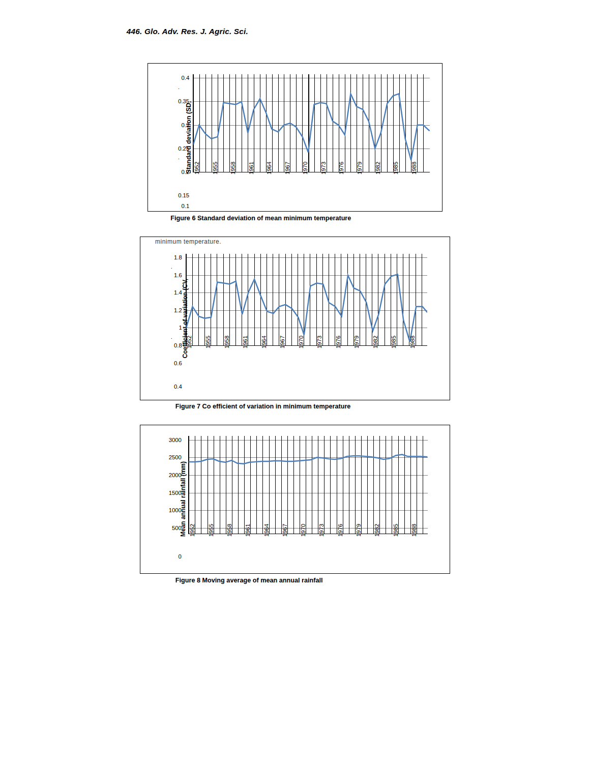446. Glo. Adv. Res. J. Agric. Sci.
Standard deviation (SD,
0.4
0.35
0.3
0.25
0.2
0.15
.
.
0.1
1952
1955
1958
1961
1964
1967
1970
1973
1976
1979
1982
1985
1988
Figure 6 Standard deviation of mean minimum temperature
minimum temperature.
Coefficient of variation (CV,
1.8
1.6
1.4
1.2
1
0.8
0.6
.
.
0.4
1952
1955
1958
1961
1964
1967
1970
1973
1976
1979
1982
1985
1988
Figure 7 Co efficient of variation in minimum temperature
Mean annual rainfall (mm)
3000
2500
2000
1500
1000
500
0
1952
1955
1958
1961
1964
1967
1970
1973
1976
1979
1982
1985
1988
Figure 8 Moving average of mean annual rainfall